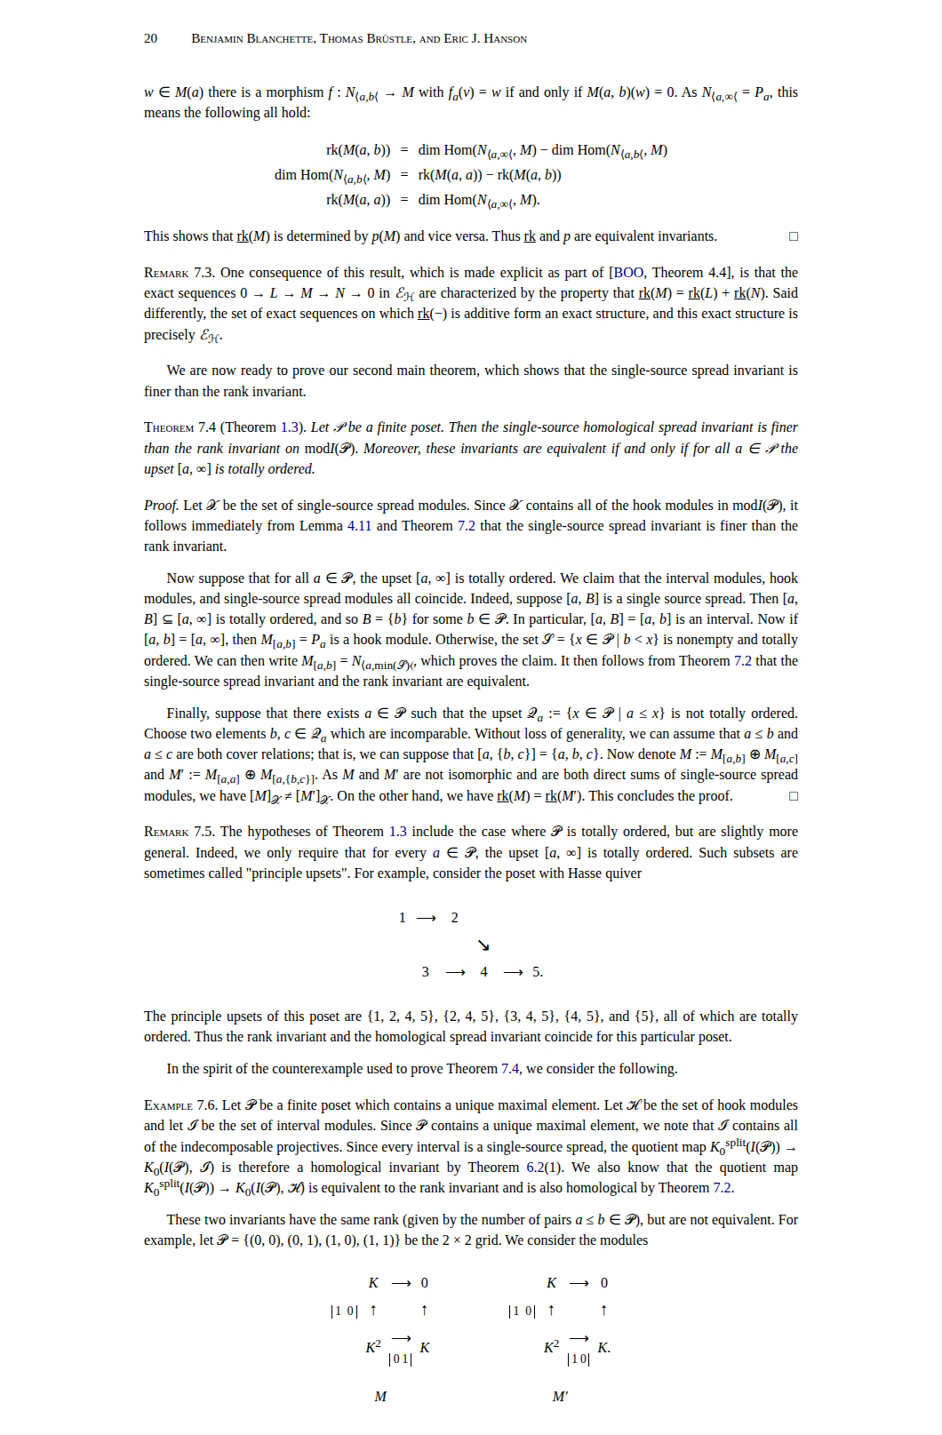20 Benjamin Blanchette, Thomas Brüstle, and Eric J. Hanson
w ∈ M(a) there is a morphism f : N⟨a,b⟨ → M with fa(v) = w if and only if M(a, b)(w) = 0. As N⟨a,∞⟨ = Pa, this means the following all hold:
| rk( M ( a , b )) | = | dim Hom( N ⟨ a ,∞⟨ , M ) − dim Hom( N ⟨ a , b ⟨ , M ) |
| dim Hom( N ⟨ a , b ⟨ , M ) | = | rk( M ( a , a )) − rk( M ( a , b )) |
| rk( M ( a , a )) | = | dim Hom( N ⟨ a ,∞⟨ , M ). |
This shows that rk(M) is determined by p(M) and vice versa. Thus rk and p are equivalent invariants. □
Remark 7.3. One consequence of this result, which is made explicit as part of [BOO, Theorem 4.4], is that the exact sequences 0 → L → M → N → 0 in ℰℋ are characterized by the property that rk(M) = rk(L) + rk(N). Said differently, the set of exact sequences on which rk(−) is additive form an exact structure, and this exact structure is precisely ℰℋ.
We are now ready to prove our second main theorem, which shows that the single-source spread invariant is finer than the rank invariant.
Theorem 7.4 (Theorem 1.3). Let 𝒫 be a finite poset. Then the single-source homological spread invariant is finer than the rank invariant on modI(𝒫). Moreover, these invariants are equivalent if and only if for all a ∈ 𝒫 the upset [a, ∞] is totally ordered.
Proof. Let 𝒳 be the set of single-source spread modules. Since 𝒳 contains all of the hook modules in modI(𝒫), it follows immediately from Lemma 4.11 and Theorem 7.2 that the single-source spread invariant is finer than the rank invariant.
Now suppose that for all a ∈ 𝒫, the upset [a, ∞] is totally ordered. We claim that the interval modules, hook modules, and single-source spread modules all coincide. Indeed, suppose [a, B] is a single source spread. Then [a, B] ⊆ [a, ∞] is totally ordered, and so B = {b} for some b ∈ 𝒫. In particular, [a, B] = [a, b] is an interval. Now if [a, b] = [a, ∞], then M[a,b] = Pa is a hook module. Otherwise, the set 𝒮 = {x ∈ 𝒫 | b < x} is nonempty and totally ordered. We can then write M[a,b] = N⟨a,min(𝒮)⟨, which proves the claim. It then follows from Theorem 7.2 that the single-source spread invariant and the rank invariant are equivalent.
Finally, suppose that there exists a ∈ 𝒫 such that the upset 𝒬a := {x ∈ 𝒫 | a ≤ x} is not totally ordered. Choose two elements b, c ∈ 𝒬a which are incomparable. Without loss of generality, we can assume that a ≤ b and a ≤ c are both cover relations; that is, we can suppose that [a, {b, c}] = {a, b, c}. Now denote M := M[a,b] ⊕ M[a,c] and M′ := M[a,a] ⊕ M[a,{b,c}]. As M and M′ are not isomorphic and are both direct sums of single-source spread modules, we have [M]𝒳 ≠ [M′]𝒳. On the other hand, we have rk(M) = rk(M′). This concludes the proof. □
Remark 7.5. The hypotheses of Theorem 1.3 include the case where 𝒫 is totally ordered, but are slightly more general. Indeed, we only require that for every a ∈ 𝒫, the upset [a, ∞] is totally ordered. Such subsets are sometimes called "principle upsets". For example, consider the poset with Hasse quiver
| 1 | ⟶ | 2 | | |
| | | | ↘ | |
| | 3 | ⟶ | 4 | ⟶ | 5. |
The principle upsets of this poset are {1, 2, 4, 5}, {2, 4, 5}, {3, 4, 5}, {4, 5}, and {5}, all of which are totally ordered. Thus the rank invariant and the homological spread invariant coincide for this particular poset.
In the spirit of the counterexample used to prove Theorem 7.4, we consider the following.
Example 7.6. Let 𝒫 be a finite poset which contains a unique maximal element. Let ℋ be the set of hook modules and let ℐ be the set of interval modules. Since 𝒫 contains a unique maximal element, we note that ℐ contains all of the indecomposable projectives. Since every interval is a single-source spread, the quotient map K0split(I(𝒫)) → K0(I(𝒫), ℐ) is therefore a homological invariant by Theorem 6.2(1). We also know that the quotient map K0split(I(𝒫)) → K0(I(𝒫), ℋ) is equivalent to the rank invariant and is also homological by Theorem 7.2.
These two invariants have the same rank (given by the number of pairs a ≤ b ∈ 𝒫), but are not equivalent. For example, let 𝒫 = {(0, 0), (0, 1), (1, 0), (1, 1)} be the 2 × 2 grid. We consider the modules
| | K | ⟶ | 0 |
| 1 0 | ↑ | | ↑ |
| | K 2 | ⟶ 0 1 | K |
M
| | K | ⟶ | 0 |
| 1 0 | ↑ | | ↑ |
| | K 2 | ⟶ 1 0 | K . |
M′